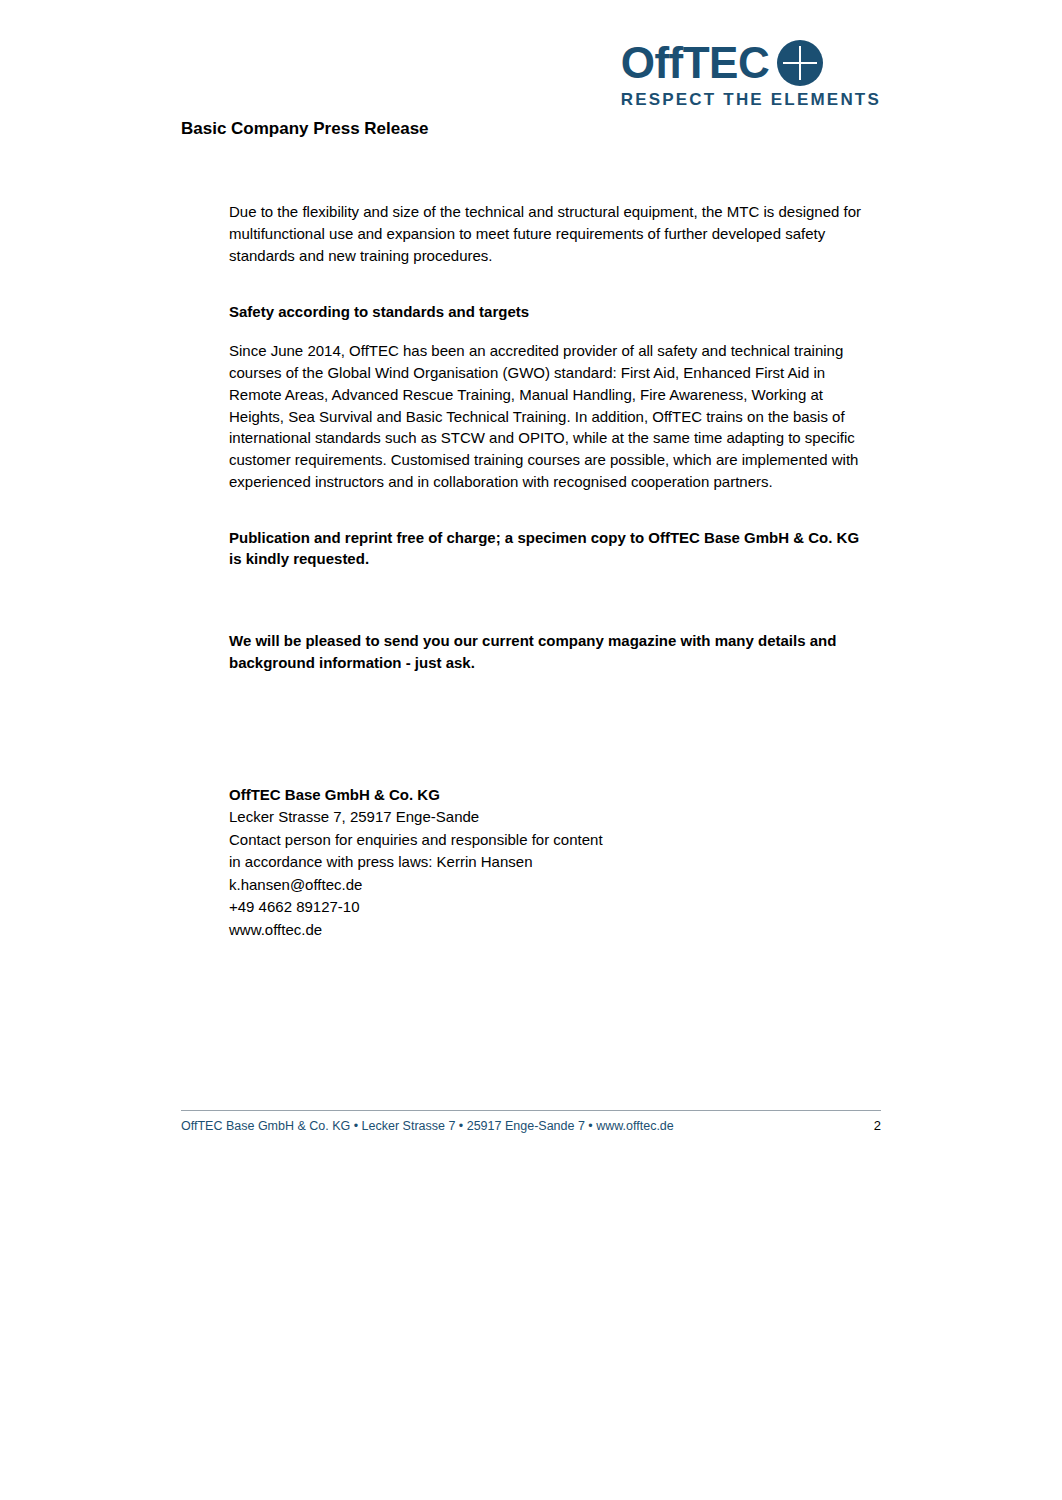Off TEC
RESPECT THE ELEMENTS
Basic Company Press Release
Due to the flexibility and size of the technical and structural equipment, the MTC is designed for multifunctional use and expansion to meet future requirements of further developed safety standards and new training procedures.
Safety according to standards and targets
Since June 2014, OffTEC has been an accredited provider of all safety and technical training courses of the Global Wind Organisation (GWO) standard: First Aid, Enhanced First Aid in Remote Areas, Advanced Rescue Training, Manual Handling, Fire Awareness, Working at Heights, Sea Survival and Basic Technical Training. In addition, OffTEC trains on the basis of international standards such as STCW and OPITO, while at the same time adapting to specific customer requirements. Customised training courses are possible, which are implemented with experienced instructors and in collaboration with recognised cooperation partners.
Publication and reprint free of charge; a specimen copy to OffTEC Base GmbH & Co. KG is kindly requested.
We will be pleased to send you our current company magazine with many details and background information - just ask.
OffTEC Base GmbH & Co. KG
Lecker Strasse 7, 25917 Enge-Sande
Contact person for enquiries and responsible for content
in accordance with press laws: Kerrin Hansen
k.hansen@offtec.de
+49 4662 89127-10
www.offtec.de
2 OffTEC Base GmbH & Co. KG • Lecker Strasse 7 • 25917 Enge-Sande 7 • www.offtec.de